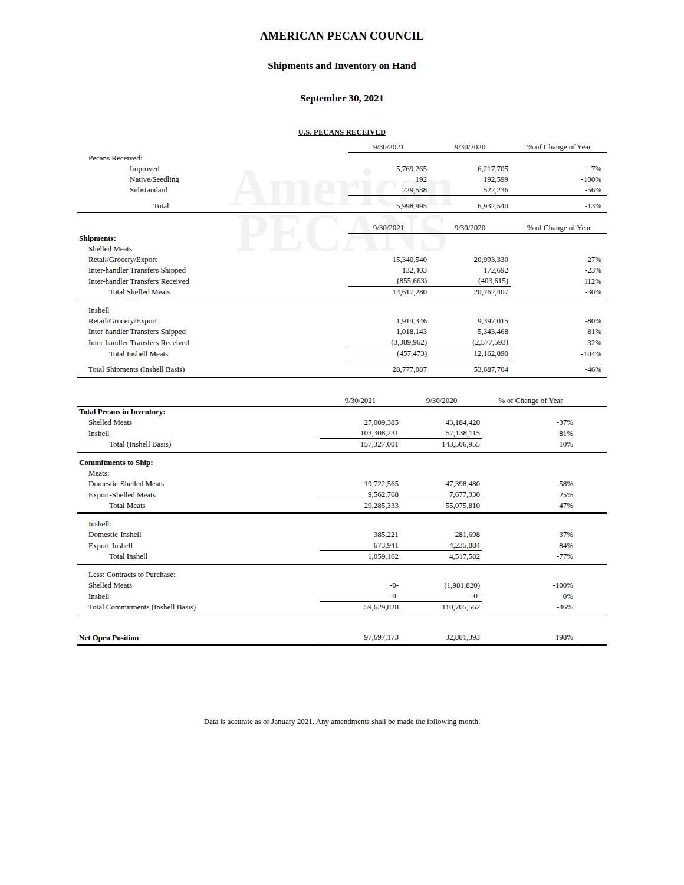American
PECANS
AMERICAN PECAN COUNCIL
Shipments and Inventory on Hand
September 30, 2021
U.S. PECANS RECEIVED
| | 9/30/2021 | 9/30/2020 | % of Change of Year |
| Pecans Received: | | | |
| Improved | 5,769,265 | 6,217,705 | -7% |
| Native/Seedling | 192 | 192,599 | -100% |
| Substandard | 229,538 | 522,236 | -56% |
| Total | 5,998,995 | 6,932,540 | -13% |
| | 9/30/2021 | 9/30/2020 | % of Change of Year |
| Shipments: | | | |
| Shelled Meats | | | |
| Retail/Grocery/Export | 15,340,540 | 20,993,330 | -27% |
| Inter-handler Transfers Shipped | 132,403 | 172,692 | -23% |
| Inter-handler Transfers Received | (855,663) | (403,615) | 112% |
| Total Shelled Meats | 14,617,280 | 20,762,407 | -30% |
| Inshell | | | |
| Retail/Grocery/Export | 1,914,346 | 9,397,015 | -80% |
| Inter-handler Transfers Shipped | 1,018,143 | 5,343,468 | -81% |
| Inter-handler Transfers Received | (3,389,962) | (2,577,593) | 32% |
| Total Inshell Meats | (457,473) | 12,162,890 | -104% |
| Total Shipments (Inshell Basis) | 28,777,087 | 53,687,704 | -46% |
| | 9/30/2021 | 9/30/2020 | % of Change of Year | |
| Total Pecans in Inventory: | | | | |
| Shelled Meats | 27,009,385 | 43,184,420 | -37% | |
| Inshell | 103,308,231 | 57,138,115 | 81% | |
| Total (Inshell Basis) | 157,327,001 | 143,506,955 | 10% | |
| Commitments to Ship: | | | | |
| Meats: | | | | |
| Domestic-Shelled Meats | 19,722,565 | 47,398,480 | -58% | |
| Export-Shelled Meats | 9,562,768 | 7,677,330 | 25% | |
| Total Meats | 29,285,333 | 55,075,810 | -47% | |
| Inshell: | | | | |
| Domestic-Inshell | 385,221 | 281,698 | 37% | |
| Export-Inshell | 673,941 | 4,235,884 | -84% | |
| Total Inshell | 1,059,162 | 4,517,582 | -77% | |
| Less: Contracts to Purchase: | | | | |
| Shelled Meats | -0- | (1,981,820) | -100% | |
| Inshell | -0- | -0- | 0% | |
| Total Commitments (Inshell Basis) | 59,629,828 | 110,705,562 | -46% | |
| Net Open Position | 97,697,173 | 32,801,393 | 198% | |
Data is accurate as of January 2021. Any amendments shall be made the following month.